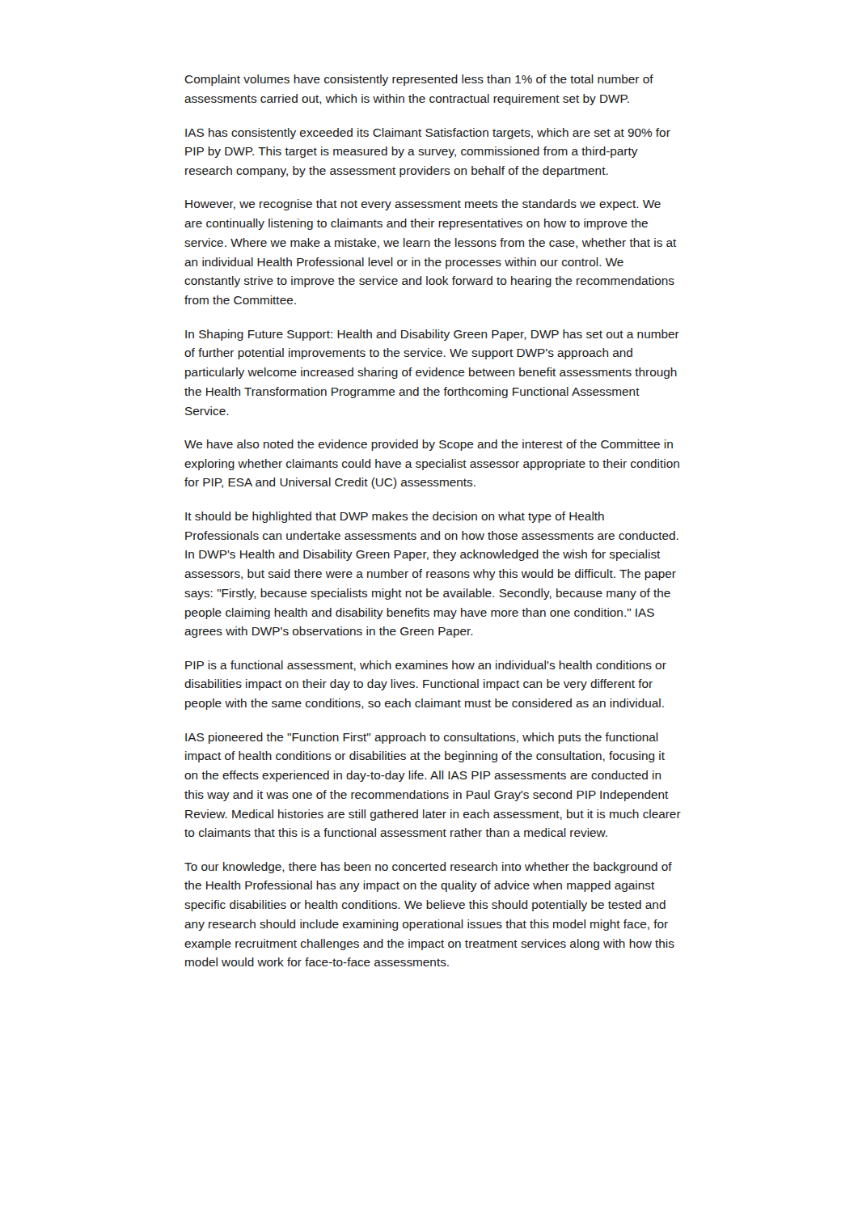Complaint volumes have consistently represented less than 1% of the total number of assessments carried out, which is within the contractual requirement set by DWP.
IAS has consistently exceeded its Claimant Satisfaction targets, which are set at 90% for PIP by DWP. This target is measured by a survey, commissioned from a third-party research company, by the assessment providers on behalf of the department.
However, we recognise that not every assessment meets the standards we expect. We are continually listening to claimants and their representatives on how to improve the service. Where we make a mistake, we learn the lessons from the case, whether that is at an individual Health Professional level or in the processes within our control. We constantly strive to improve the service and look forward to hearing the recommendations from the Committee.
In Shaping Future Support: Health and Disability Green Paper, DWP has set out a number of further potential improvements to the service. We support DWP's approach and particularly welcome increased sharing of evidence between benefit assessments through the Health Transformation Programme and the forthcoming Functional Assessment Service.
We have also noted the evidence provided by Scope and the interest of the Committee in exploring whether claimants could have a specialist assessor appropriate to their condition for PIP, ESA and Universal Credit (UC) assessments.
It should be highlighted that DWP makes the decision on what type of Health Professionals can undertake assessments and on how those assessments are conducted. In DWP's Health and Disability Green Paper, they acknowledged the wish for specialist assessors, but said there were a number of reasons why this would be difficult. The paper says: "Firstly, because specialists might not be available. Secondly, because many of the people claiming health and disability benefits may have more than one condition." IAS agrees with DWP's observations in the Green Paper.
PIP is a functional assessment, which examines how an individual's health conditions or disabilities impact on their day to day lives. Functional impact can be very different for people with the same conditions, so each claimant must be considered as an individual.
IAS pioneered the "Function First" approach to consultations, which puts the functional impact of health conditions or disabilities at the beginning of the consultation, focusing it on the effects experienced in day-to-day life. All IAS PIP assessments are conducted in this way and it was one of the recommendations in Paul Gray's second PIP Independent Review. Medical histories are still gathered later in each assessment, but it is much clearer to claimants that this is a functional assessment rather than a medical review.
To our knowledge, there has been no concerted research into whether the background of the Health Professional has any impact on the quality of advice when mapped against specific disabilities or health conditions. We believe this should potentially be tested and any research should include examining operational issues that this model might face, for example recruitment challenges and the impact on treatment services along with how this model would work for face-to-face assessments.